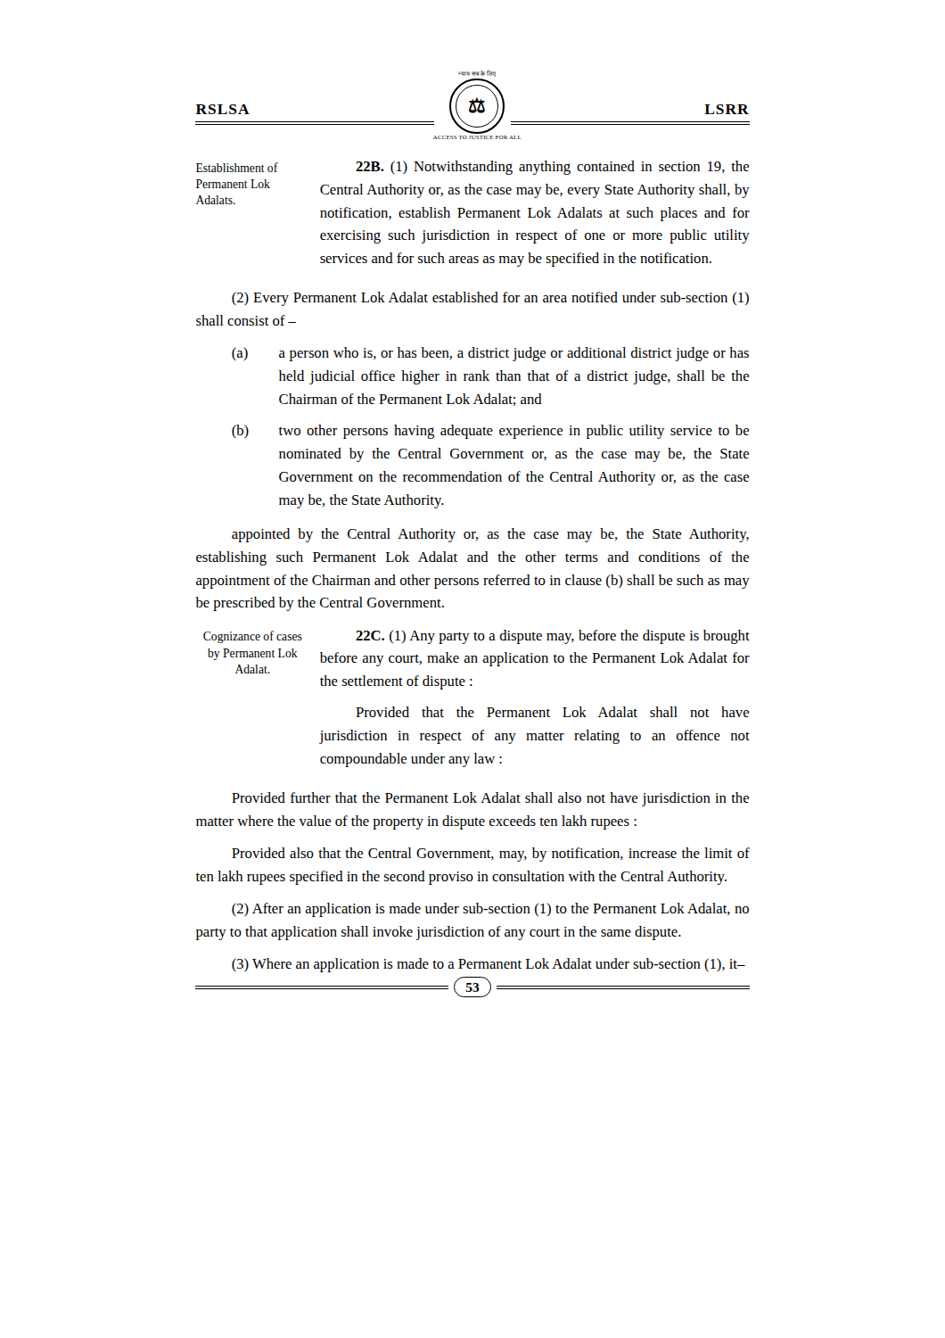RSLSA
न्याय सब के लिए
⚖
ACCESS TO JUSTICE FOR ALL
LSRR
Establishment of Permanent Lok Adalats.
22B. (1) Notwithstanding anything contained in section 19, the Central Authority or, as the case may be, every State Authority shall, by notification, establish Permanent Lok Adalats at such places and for exercising such jurisdiction in respect of one or more public utility services and for such areas as may be specified in the notification.
(2) Every Permanent Lok Adalat established for an area notified under sub-section (1) shall consist of –
(a) a person who is, or has been, a district judge or additional district judge or has held judicial office higher in rank than that of a district judge, shall be the Chairman of the Permanent Lok Adalat; and
(b) two other persons having adequate experience in public utility service to be nominated by the Central Government or, as the case may be, the State Government on the recommendation of the Central Authority or, as the case may be, the State Authority.
appointed by the Central Authority or, as the case may be, the State Authority, establishing such Permanent Lok Adalat and the other terms and conditions of the appointment of the Chairman and other persons referred to in clause (b) shall be such as may be prescribed by the Central Government.
Cognizance of cases by Permanent Lok Adalat.
22C. (1) Any party to a dispute may, before the dispute is brought before any court, make an application to the Permanent Lok Adalat for the settlement of dispute :
Provided that the Permanent Lok Adalat shall not have jurisdiction in respect of any matter relating to an offence not compoundable under any law :
Provided further that the Permanent Lok Adalat shall also not have jurisdiction in the matter where the value of the property in dispute exceeds ten lakh rupees :
Provided also that the Central Government, may, by notification, increase the limit of ten lakh rupees specified in the second proviso in consultation with the Central Authority.
(2) After an application is made under sub-section (1) to the Permanent Lok Adalat, no party to that application shall invoke jurisdiction of any court in the same dispute.
(3) Where an application is made to a Permanent Lok Adalat under sub-section (1), it–
53